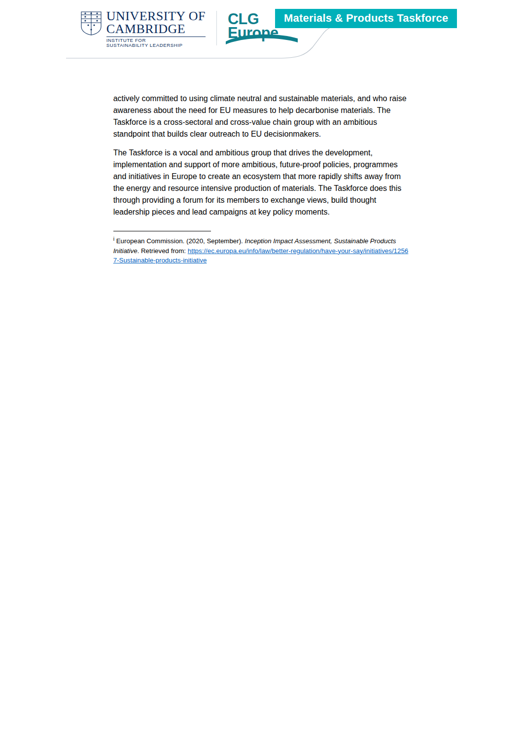UNIVERSITY OF
CAMBRIDGE
INSTITUTE FOR
SUSTAINABILITY LEADERSHIP
CLG
Europe
Materials & Products Taskforce
actively committed to using climate neutral and sustainable materials, and who raise awareness about the need for EU measures to help decarbonise materials. The Taskforce is a cross-sectoral and cross-value chain group with an ambitious standpoint that builds clear outreach to EU decisionmakers.
The Taskforce is a vocal and ambitious group that drives the development, implementation and support of more ambitious, future-proof policies, programmes and initiatives in Europe to create an ecosystem that more rapidly shifts away from the energy and resource intensive production of materials. The Taskforce does this through providing a forum for its members to exchange views, build thought leadership pieces and lead campaigns at key policy moments.
i European Commission. (2020, September). Inception Impact Assessment, Sustainable Products Initiative. Retrieved from: https://ec.europa.eu/info/law/better-regulation/have-your-say/initiatives/12567-Sustainable-products-initiative